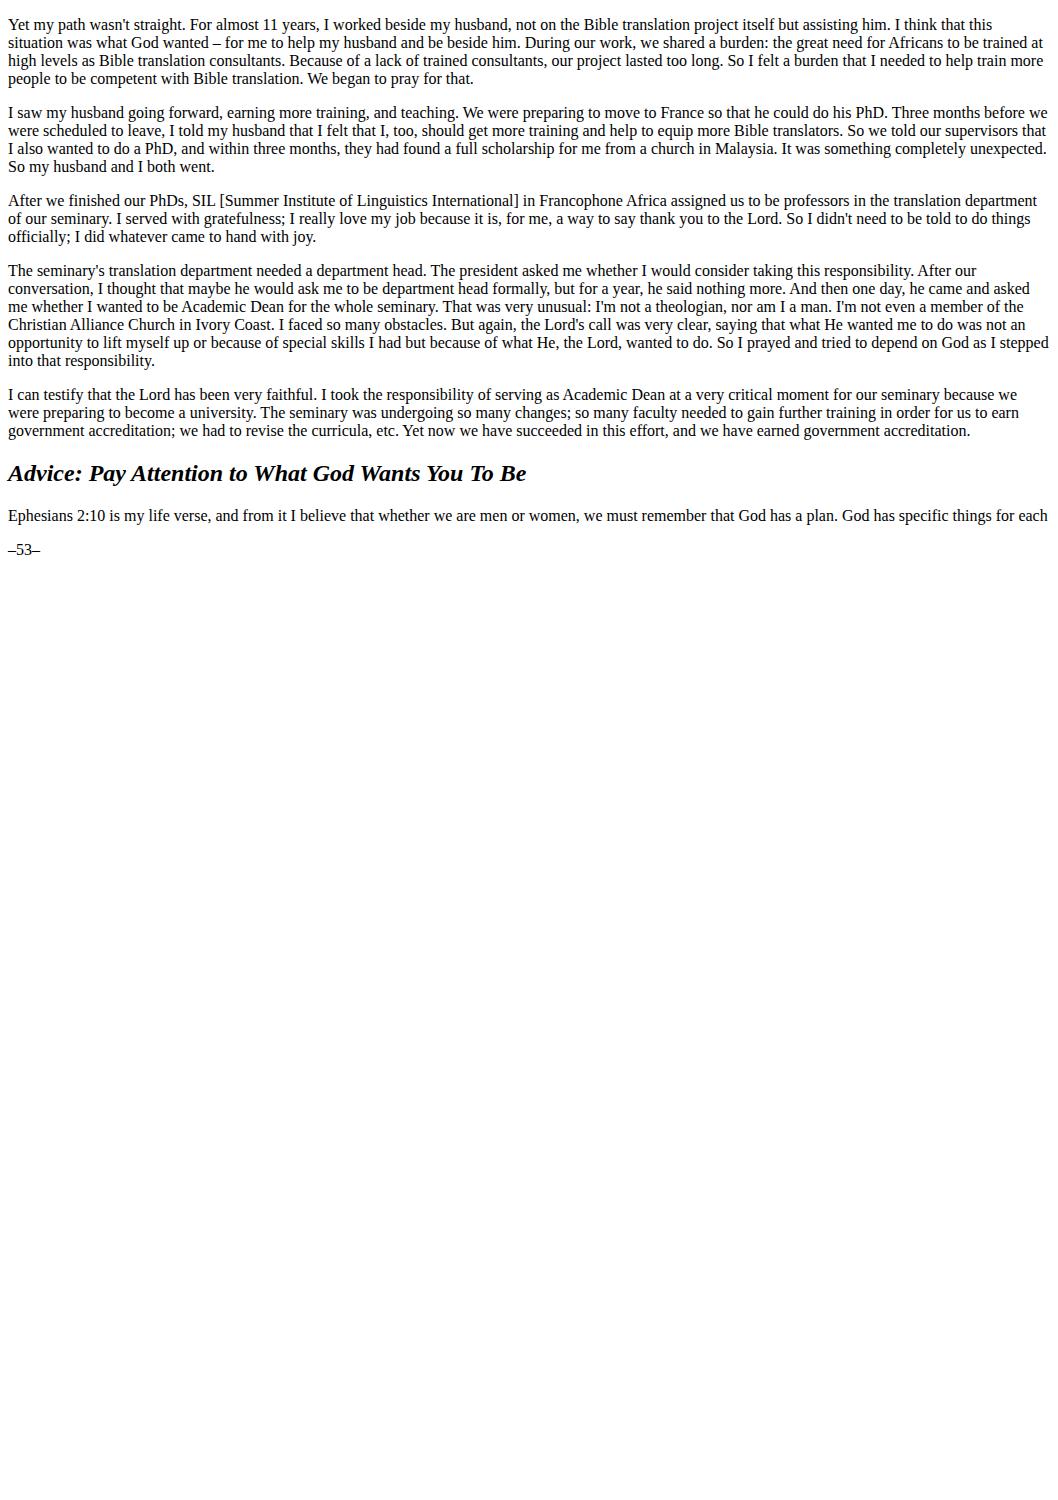Yet my path wasn't straight. For almost 11 years, I worked beside my husband, not on the Bible translation project itself but assisting him. I think that this situation was what God wanted – for me to help my husband and be beside him. During our work, we shared a burden: the great need for Africans to be trained at high levels as Bible translation consultants. Because of a lack of trained consultants, our project lasted too long. So I felt a burden that I needed to help train more people to be competent with Bible translation. We began to pray for that.
I saw my husband going forward, earning more training, and teaching. We were preparing to move to France so that he could do his PhD. Three months before we were scheduled to leave, I told my husband that I felt that I, too, should get more training and help to equip more Bible translators. So we told our supervisors that I also wanted to do a PhD, and within three months, they had found a full scholarship for me from a church in Malaysia. It was something completely unexpected. So my husband and I both went.
After we finished our PhDs, SIL [Summer Institute of Linguistics International] in Francophone Africa assigned us to be professors in the translation department of our seminary. I served with gratefulness; I really love my job because it is, for me, a way to say thank you to the Lord. So I didn't need to be told to do things officially; I did whatever came to hand with joy.
The seminary's translation department needed a department head. The president asked me whether I would consider taking this responsibility. After our conversation, I thought that maybe he would ask me to be department head formally, but for a year, he said nothing more. And then one day, he came and asked me whether I wanted to be Academic Dean for the whole seminary. That was very unusual: I'm not a theologian, nor am I a man. I'm not even a member of the Christian Alliance Church in Ivory Coast. I faced so many obstacles. But again, the Lord's call was very clear, saying that what He wanted me to do was not an opportunity to lift myself up or because of special skills I had but because of what He, the Lord, wanted to do. So I prayed and tried to depend on God as I stepped into that responsibility.
I can testify that the Lord has been very faithful. I took the responsibility of serving as Academic Dean at a very critical moment for our seminary because we were preparing to become a university. The seminary was undergoing so many changes; so many faculty needed to gain further training in order for us to earn government accreditation; we had to revise the curricula, etc. Yet now we have succeeded in this effort, and we have earned government accreditation.
Advice: Pay Attention to What God Wants You To Be
Ephesians 2:10 is my life verse, and from it I believe that whether we are men or women, we must remember that God has a plan. God has specific things for each
–53–